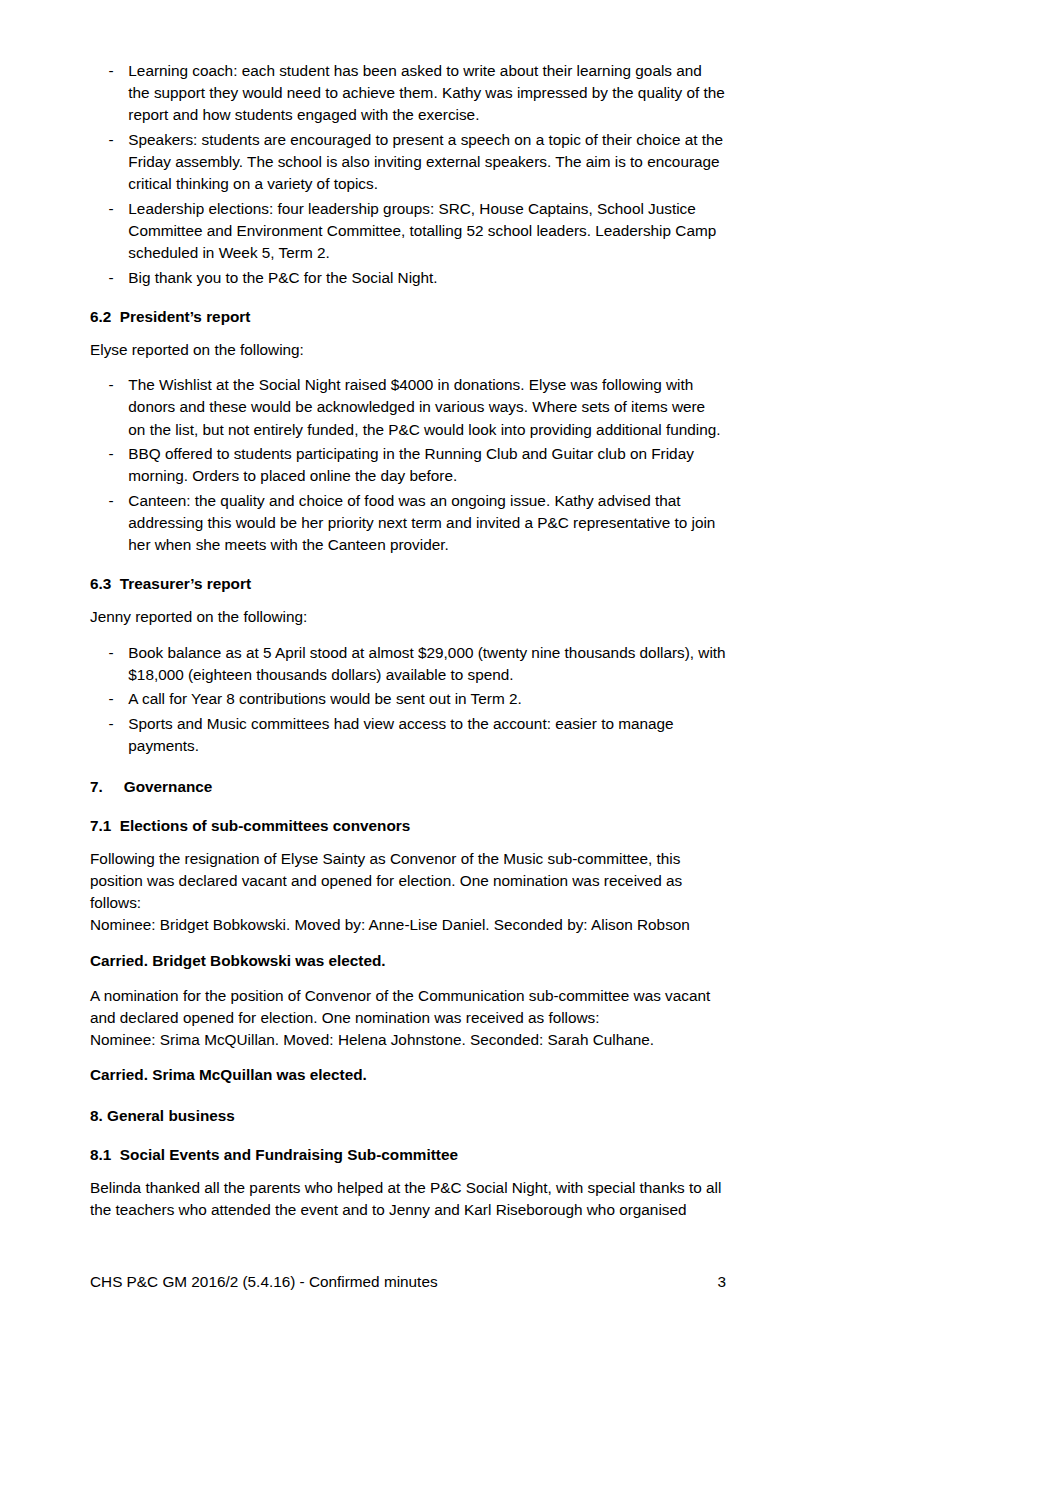Learning coach: each student has been asked to write about their learning goals and the support they would need to achieve them. Kathy was impressed by the quality of the report and how students engaged with the exercise.
Speakers: students are encouraged to present a speech on a topic of their choice at the Friday assembly. The school is also inviting external speakers. The aim is to encourage critical thinking on a variety of topics.
Leadership elections: four leadership groups: SRC, House Captains, School Justice Committee and Environment Committee, totalling 52 school leaders. Leadership Camp scheduled in Week 5, Term 2.
Big thank you to the P&C for the Social Night.
6.2 President’s report
Elyse reported on the following:
The Wishlist at the Social Night raised $4000 in donations. Elyse was following with donors and these would be acknowledged in various ways. Where sets of items were on the list, but not entirely funded, the P&C would look into providing additional funding.
BBQ offered to students participating in the Running Club and Guitar club on Friday morning. Orders to placed online the day before.
Canteen: the quality and choice of food was an ongoing issue. Kathy advised that addressing this would be her priority next term and invited a P&C representative to join her when she meets with the Canteen provider.
6.3 Treasurer’s report
Jenny reported on the following:
Book balance as at 5 April stood at almost $29,000 (twenty nine thousands dollars), with $18,000 (eighteen thousands dollars) available to spend.
A call for Year 8 contributions would be sent out in Term 2.
Sports and Music committees had view access to the account: easier to manage payments.
7. Governance
7.1 Elections of sub-committees convenors
Following the resignation of Elyse Sainty as Convenor of the Music sub-committee, this position was declared vacant and opened for election. One nomination was received as follows:
Nominee: Bridget Bobkowski. Moved by: Anne-Lise Daniel. Seconded by: Alison Robson
Carried. Bridget Bobkowski was elected.
A nomination for the position of Convenor of the Communication sub-committee was vacant and declared opened for election. One nomination was received as follows:
Nominee: Srima McQUillan. Moved: Helena Johnstone. Seconded: Sarah Culhane.
Carried. Srima McQuillan was elected.
8. General business
8.1 Social Events and Fundraising Sub-committee
Belinda thanked all the parents who helped at the P&C Social Night, with special thanks to all the teachers who attended the event and to Jenny and Karl Riseborough who organised
CHS P&C GM 2016/2 (5.4.16) - Confirmed minutes 3